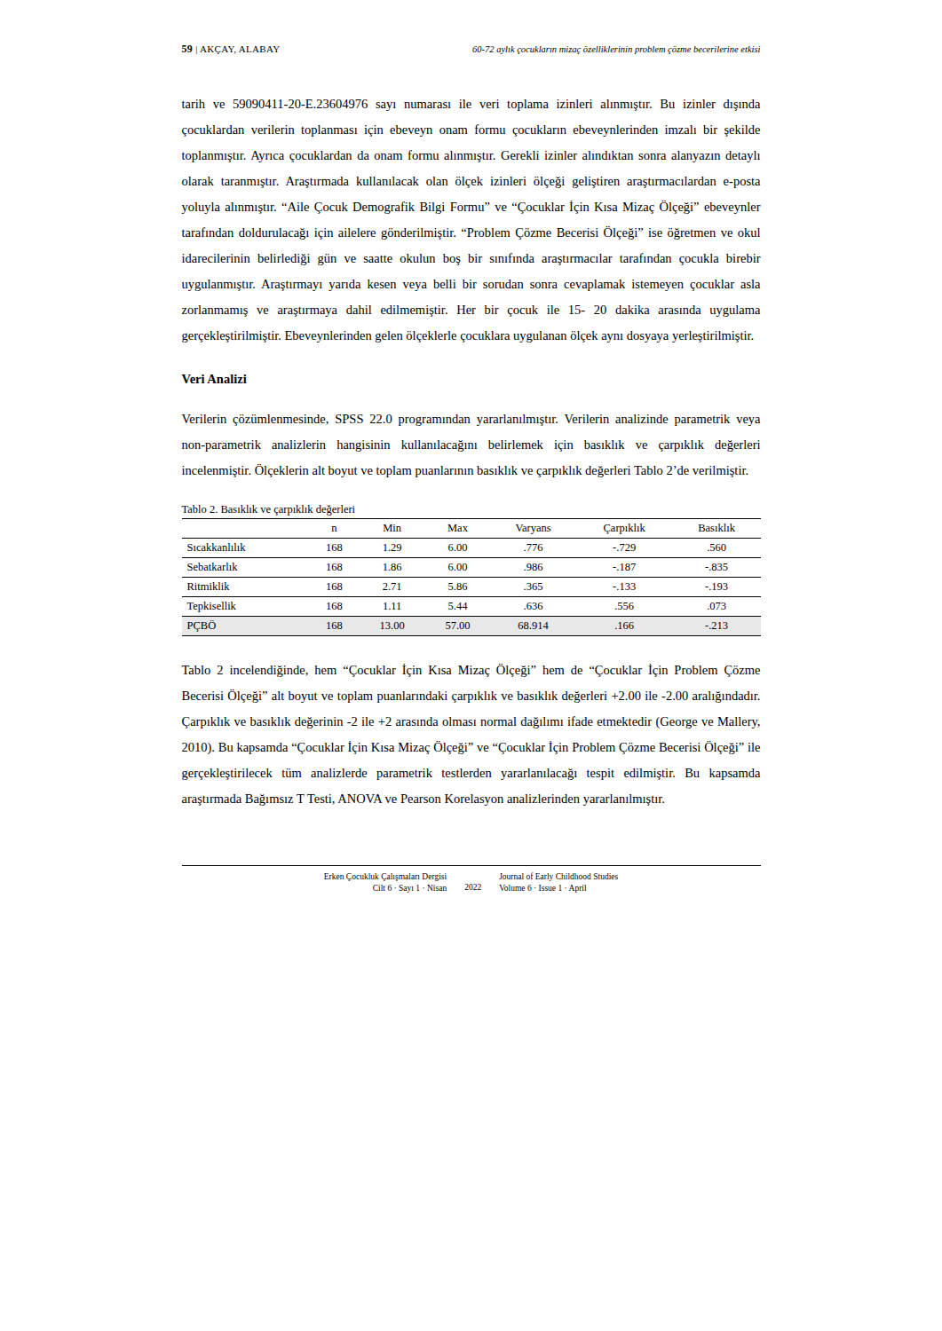59 | AKÇAY, ALABAY
60-72 aylık çocukların mizaç özelliklerinin problem çözme becerilerine etkisi
tarih ve 59090411-20-E.23604976 sayı numarası ile veri toplama izinleri alınmıştır. Bu izinler dışında çocuklardan verilerin toplanması için ebeveyn onam formu çocukların ebeveynlerinden imzalı bir şekilde toplanmıştır. Ayrıca çocuklardan da onam formu alınmıştır. Gerekli izinler alındıktan sonra alanyazın detaylı olarak taranmıştır. Araştırmada kullanılacak olan ölçek izinleri ölçeği geliştiren araştırmacılardan e-posta yoluyla alınmıştır. “Aile Çocuk Demografik Bilgi Formu” ve “Çocuklar İçin Kısa Mizaç Ölçeği” ebeveynler tarafından doldurulacağı için ailelere gönderilmiştir. “Problem Çözme Becerisi Ölçeği” ise öğretmen ve okul idarecilerinin belirlediği gün ve saatte okulun boş bir sınıfında araştırmacılar tarafından çocukla birebir uygulanmıştır. Araştırmayı yarıda kesen veya belli bir sorudan sonra cevaplamak istemeyen çocuklar asla zorlanmamış ve araştırmaya dahil edilmemiştir. Her bir çocuk ile 15- 20 dakika arasında uygulama gerçekleştirilmiştir. Ebeveynlerinden gelen ölçeklerle çocuklara uygulanan ölçek aynı dosyaya yerleştirilmiştir.
Veri Analizi
Verilerin çözümlenmesinde, SPSS 22.0 programından yararlanılmıştır. Verilerin analizinde parametrik veya non-parametrik analizlerin hangisinin kullanılacağını belirlemek için basıklık ve çarpıklık değerleri incelenmiştir. Ölçeklerin alt boyut ve toplam puanlarının basıklık ve çarpıklık değerleri Tablo 2’de verilmiştir.
Tablo 2. Basıklık ve çarpıklık değerleri
| | n | Min | Max | Varyans | Çarpıklık | Basıklık |
| --- | --- | --- | --- | --- | --- | --- |
| Sıcakkanlılık | 168 | 1.29 | 6.00 | .776 | -.729 | .560 |
| Sebatkarlık | 168 | 1.86 | 6.00 | .986 | -.187 | -.835 |
| Ritmiklik | 168 | 2.71 | 5.86 | .365 | -.133 | -.193 |
| Tepkisellik | 168 | 1.11 | 5.44 | .636 | .556 | .073 |
| PÇBÖ | 168 | 13.00 | 57.00 | 68.914 | .166 | -.213 |
Tablo 2 incelendiğinde, hem “Çocuklar İçin Kısa Mizaç Ölçeği” hem de “Çocuklar İçin Problem Çözme Becerisi Ölçeği” alt boyut ve toplam puanlarındaki çarpıklık ve basıklık değerleri +2.00 ile -2.00 aralığındadır. Çarpıklık ve basıklık değerinin -2 ile +2 arasında olması normal dağılımı ifade etmektedir (George ve Mallery, 2010). Bu kapsamda “Çocuklar İçin Kısa Mizaç Ölçeği” ve “Çocuklar İçin Problem Çözme Becerisi Ölçeği” ile gerçekleştirilecek tüm analizlerde parametrik testlerden yararlanılacağı tespit edilmiştir. Bu kapsamda araştırmada Bağımsız T Testi, ANOVA ve Pearson Korelasyon analizlerinden yararlanılmıştır.
Erken Çocukluk Çalışmaları Dergisi
Cilt 6 · Sayı 1 · Nisan
2022
Journal of Early Childhood Studies
Volume 6 · Issue 1 · April